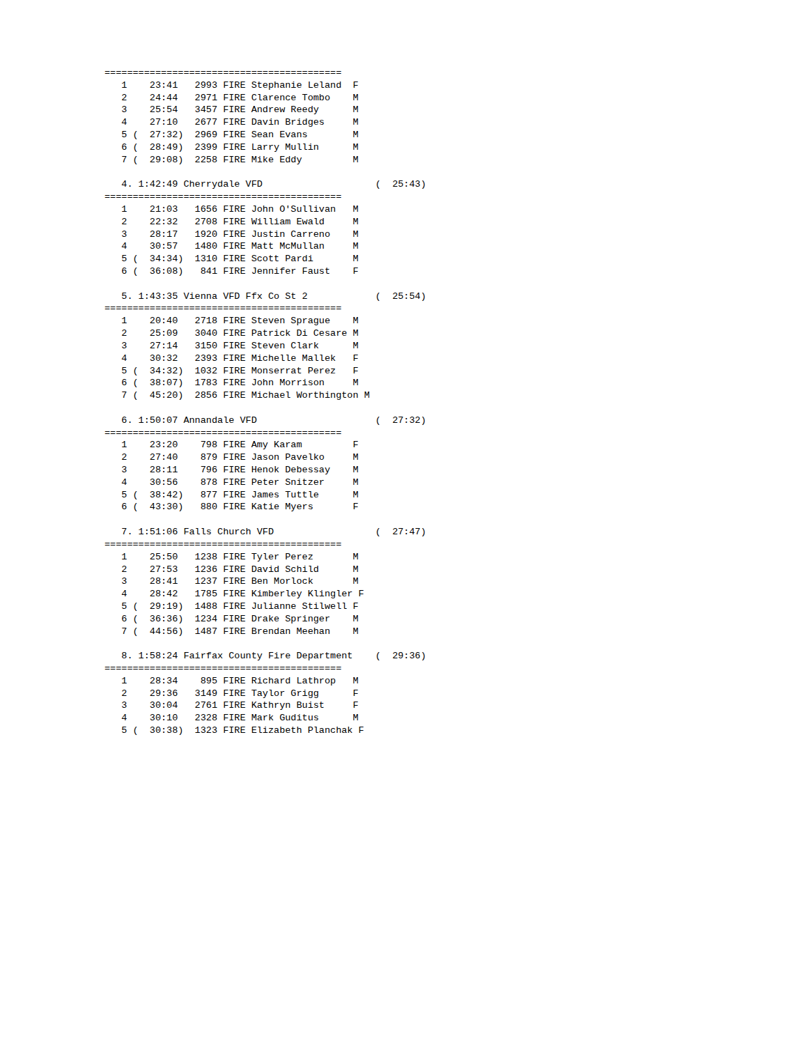==========================================
   1    23:41   2993 FIRE Stephanie Leland  F
   2    24:44   2971 FIRE Clarence Tombo    M
   3    25:54   3457 FIRE Andrew Reedy      M
   4    27:10   2677 FIRE Davin Bridges     M
   5 (  27:32)  2969 FIRE Sean Evans        M
   6 (  28:49)  2399 FIRE Larry Mullin      M
   7 (  29:08)  2258 FIRE Mike Eddy         M

   4. 1:42:49 Cherrydale VFD                    (  25:43)
==========================================
   1    21:03   1656 FIRE John O'Sullivan   M
   2    22:32   2708 FIRE William Ewald     M
   3    28:17   1920 FIRE Justin Carreno    M
   4    30:57   1480 FIRE Matt McMullan     M
   5 (  34:34)  1310 FIRE Scott Pardi       M
   6 (  36:08)   841 FIRE Jennifer Faust    F

   5. 1:43:35 Vienna VFD Ffx Co St 2            (  25:54)
==========================================
   1    20:40   2718 FIRE Steven Sprague    M
   2    25:09   3040 FIRE Patrick Di Cesare M
   3    27:14   3150 FIRE Steven Clark      M
   4    30:32   2393 FIRE Michelle Mallek   F
   5 (  34:32)  1032 FIRE Monserrat Perez   F
   6 (  38:07)  1783 FIRE John Morrison     M
   7 (  45:20)  2856 FIRE Michael Worthington M

   6. 1:50:07 Annandale VFD                     (  27:32)
==========================================
   1    23:20    798 FIRE Amy Karam         F
   2    27:40    879 FIRE Jason Pavelko     M
   3    28:11    796 FIRE Henok Debessay    M
   4    30:56    878 FIRE Peter Snitzer     M
   5 (  38:42)   877 FIRE James Tuttle      M
   6 (  43:30)   880 FIRE Katie Myers       F

   7. 1:51:06 Falls Church VFD                  (  27:47)
==========================================
   1    25:50   1238 FIRE Tyler Perez       M
   2    27:53   1236 FIRE David Schild      M
   3    28:41   1237 FIRE Ben Morlock       M
   4    28:42   1785 FIRE Kimberley Klingler F
   5 (  29:19)  1488 FIRE Julianne Stilwell F
   6 (  36:36)  1234 FIRE Drake Springer    M
   7 (  44:56)  1487 FIRE Brendan Meehan    M

   8. 1:58:24 Fairfax County Fire Department    (  29:36)
==========================================
   1    28:34    895 FIRE Richard Lathrop   M
   2    29:36   3149 FIRE Taylor Grigg      F
   3    30:04   2761 FIRE Kathryn Buist     F
   4    30:10   2328 FIRE Mark Guditus      M
   5 (  30:38)  1323 FIRE Elizabeth Planchak F